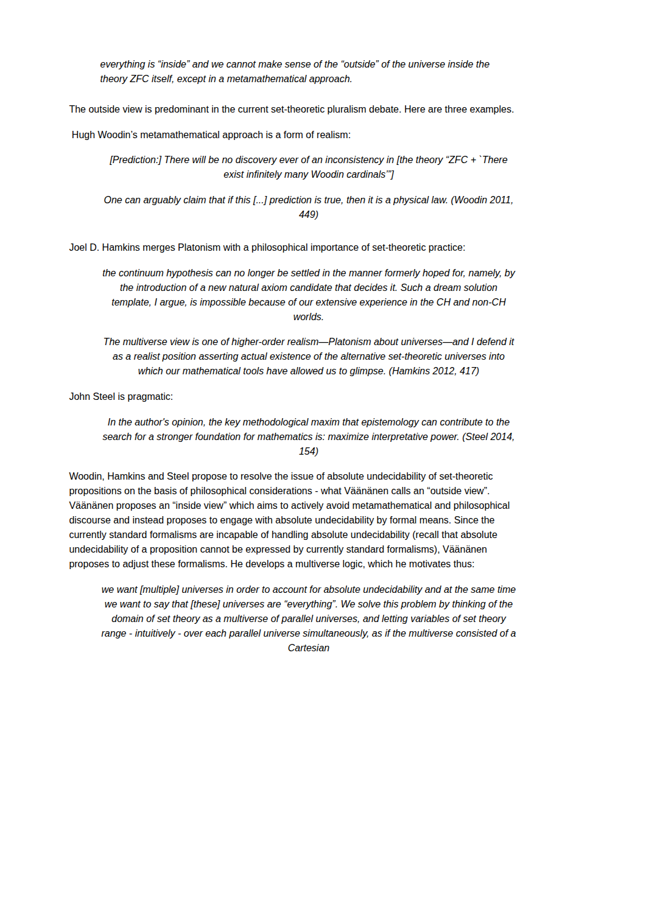everything is “inside” and we cannot make sense of the “outside” of the universe inside the theory ZFC itself, except in a metamathematical approach.
The outside view is predominant in the current set-theoretic pluralism debate. Here are three examples.
Hugh Woodin’s metamathematical approach is a form of realism:
[Prediction:] There will be no discovery ever of an inconsistency in [the theory “ZFC + `There exist infinitely many Woodin cardinals’”]
One can arguably claim that if this [...] prediction is true, then it is a physical law. (Woodin 2011, 449)
Joel D. Hamkins merges Platonism with a philosophical importance of set-theoretic practice:
the continuum hypothesis can no longer be settled in the manner formerly hoped for, namely, by the introduction of a new natural axiom candidate that decides it. Such a dream solution template, I argue, is impossible because of our extensive experience in the CH and non-CH worlds.
The multiverse view is one of higher-order realism—Platonism about universes—and I defend it as a realist position asserting actual existence of the alternative set-theoretic universes into which our mathematical tools have allowed us to glimpse. (Hamkins 2012, 417)
John Steel is pragmatic:
In the author's opinion, the key methodological maxim that epistemology can contribute to the search for a stronger foundation for mathematics is: maximize interpretative power. (Steel 2014, 154)
Woodin, Hamkins and Steel propose to resolve the issue of absolute undecidability of set-theoretic propositions on the basis of philosophical considerations - what Väänänen calls an “outside view”. Väänänen proposes an “inside view” which aims to actively avoid metamathematical and philosophical discourse and instead proposes to engage with absolute undecidability by formal means. Since the currently standard formalisms are incapable of handling absolute undecidability (recall that absolute undecidability of a proposition cannot be expressed by currently standard formalisms), Väänänen proposes to adjust these formalisms. He develops a multiverse logic, which he motivates thus:
we want [multiple] universes in order to account for absolute undecidability and at the same time we want to say that [these] universes are “everything”. We solve this problem by thinking of the domain of set theory as a multiverse of parallel universes, and letting variables of set theory range - intuitively - over each parallel universe simultaneously, as if the multiverse consisted of a Cartesian